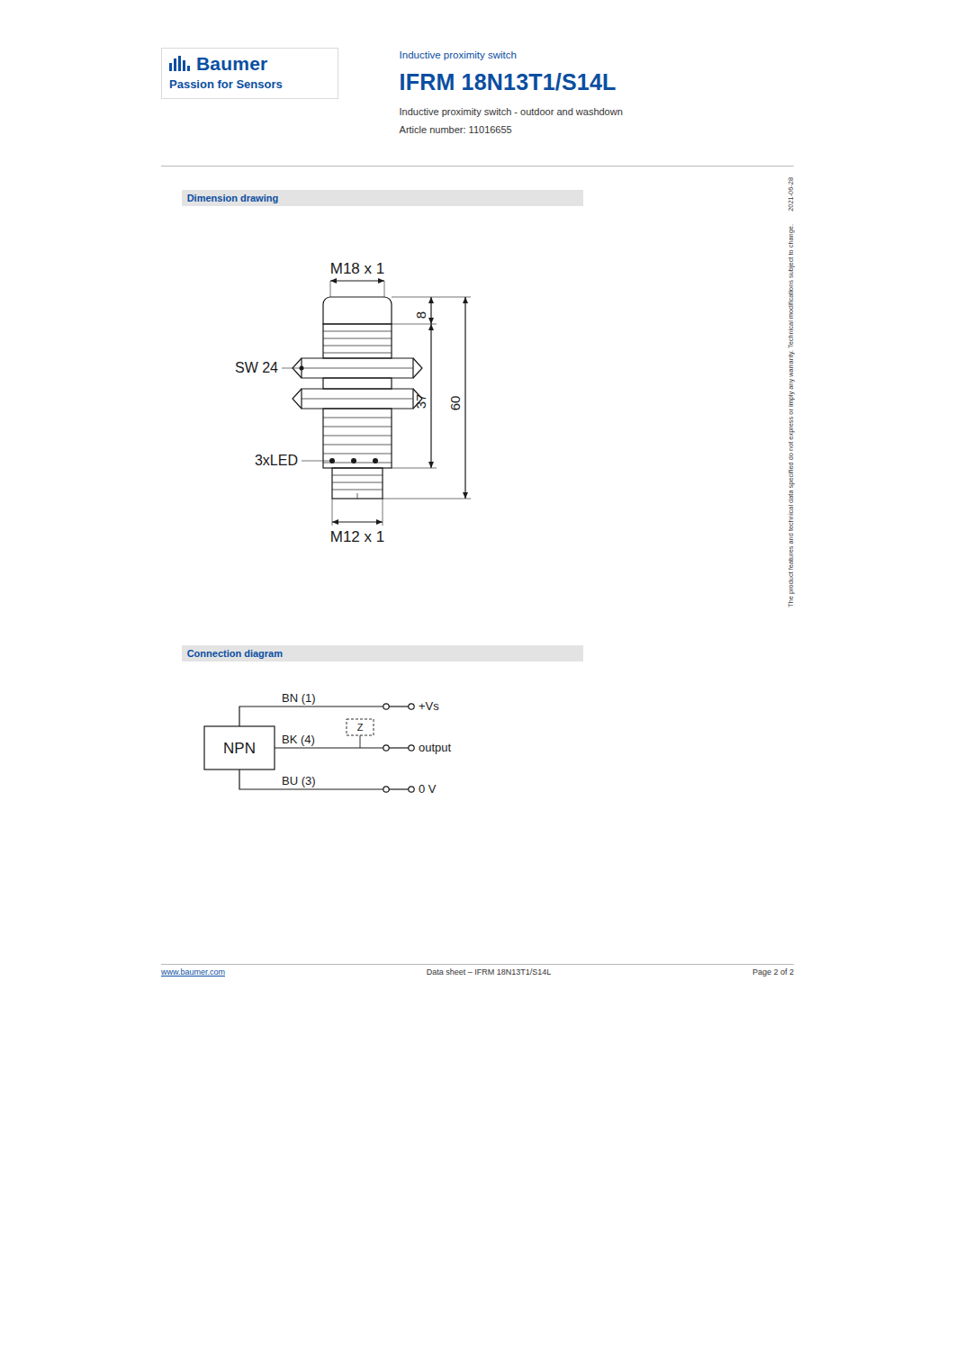Baumer
Passion for Sensors
Inductive proximity switch
IFRM 18N13T1/S14L
Inductive proximity switch - outdoor and washdown
Article number: 11016655
Dimension drawing
M18 x 1 8 37 60 SW 24 3xLED M12 x 1
Connection diagram
NPN BN (1) BK (4) BU (3) Z +Vs output 0 V
2021-06-28 The product features and technical data specified do not express or imply any warranty. Technical modifications subject to change.
www.baumer.com
Data sheet – IFRM 18N13T1/S14L
Page 2 of 2